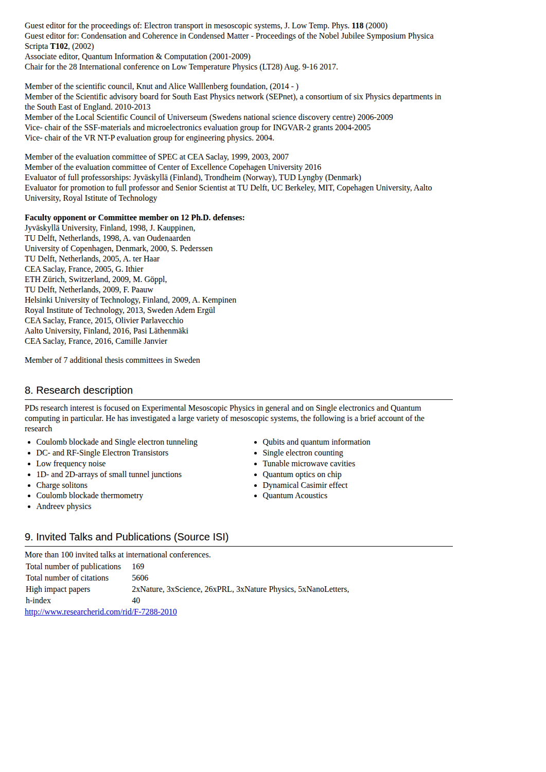Guest editor for the proceedings of: Electron transport in mesoscopic systems, J. Low Temp. Phys. 118 (2000)
Guest editor for: Condensation and Coherence in Condensed Matter - Proceedings of the Nobel Jubilee Symposium Physica Scripta T102, (2002)
Associate editor, Quantum Information & Computation (2001-2009)
Chair for the 28 International conference on Low Temperature Physics (LT28) Aug. 9-16 2017.
Member of the scientific council, Knut and Alice Walllenberg foundation, (2014 - )
Member of the Scientific advisory board for South East Physics network (SEPnet), a consortium of six Physics departments in the South East of England. 2010-2013
Member of the Local Scientific Council of Universeum (Swedens national science discovery centre) 2006-2009
Vice- chair of the SSF-materials and microelectronics evaluation group for INGVAR-2 grants 2004-2005
Vice- chair of the VR NT-P evaluation group for engineering physics. 2004.
Member of the evaluation committee of SPEC at CEA Saclay, 1999, 2003, 2007
Member of the evaluation committee of Center of Excellence Copehagen University 2016
Evaluator of full professorships: Jyväskyllä (Finland), Trondheim (Norway), TUD Lyngby (Denmark)
Evaluator for promotion to full professor and Senior Scientist at TU Delft, UC Berkeley, MIT, Copehagen University, Aalto University, Royal Istitute of Technology
Faculty opponent or Committee member on 12 Ph.D. defenses:
Jyväskyllä University, Finland, 1998, J. Kauppinen,
TU Delft, Netherlands, 1998, A. van Oudenaarden
University of Copenhagen, Denmark, 2000, S. Pederssen
TU Delft, Netherlands, 2005, A. ter Haar
CEA Saclay, France, 2005, G. Ithier
ETH Zürich, Switzerland, 2009, M. Göppl,
TU Delft, Netherlands, 2009, F. Paauw
Helsinki University of Technology, Finland, 2009, A. Kempinen
Royal Institute of Technology, 2013, Sweden Adem Ergül
CEA Saclay, France, 2015, Olivier Parlavecchio
Aalto University, Finland, 2016, Pasi Läthenmäki
CEA Saclay, France, 2016, Camille Janvier
Member of 7 additional thesis committees in Sweden
8. Research description
PDs research interest is focused on Experimental Mesoscopic Physics in general and on Single electronics and Quantum computing in particular. He has investigated a large variety of mesoscopic systems, the following is a brief account of the research
Coulomb blockade and Single electron tunneling
DC- and RF-Single Electron Transistors
Low frequency noise
1D- and 2D-arrays of small tunnel junctions
Charge solitons
Coulomb blockade thermometry
Andreev physics
Qubits and quantum information
Single electron counting
Tunable microwave cavities
Quantum optics on chip
Dynamical Casimir effect
Quantum Acoustics
9. Invited Talks and Publications (Source ISI)
More than 100 invited talks at international conferences.
| Total number of publications | 169 |
| Total number of citations | 5606 |
| High impact papers | 2xNature, 3xScience, 26xPRL, 3xNature Physics, 5xNanoLetters, |
| h-index | 40 |
http://www.researcherid.com/rid/F-7288-2010